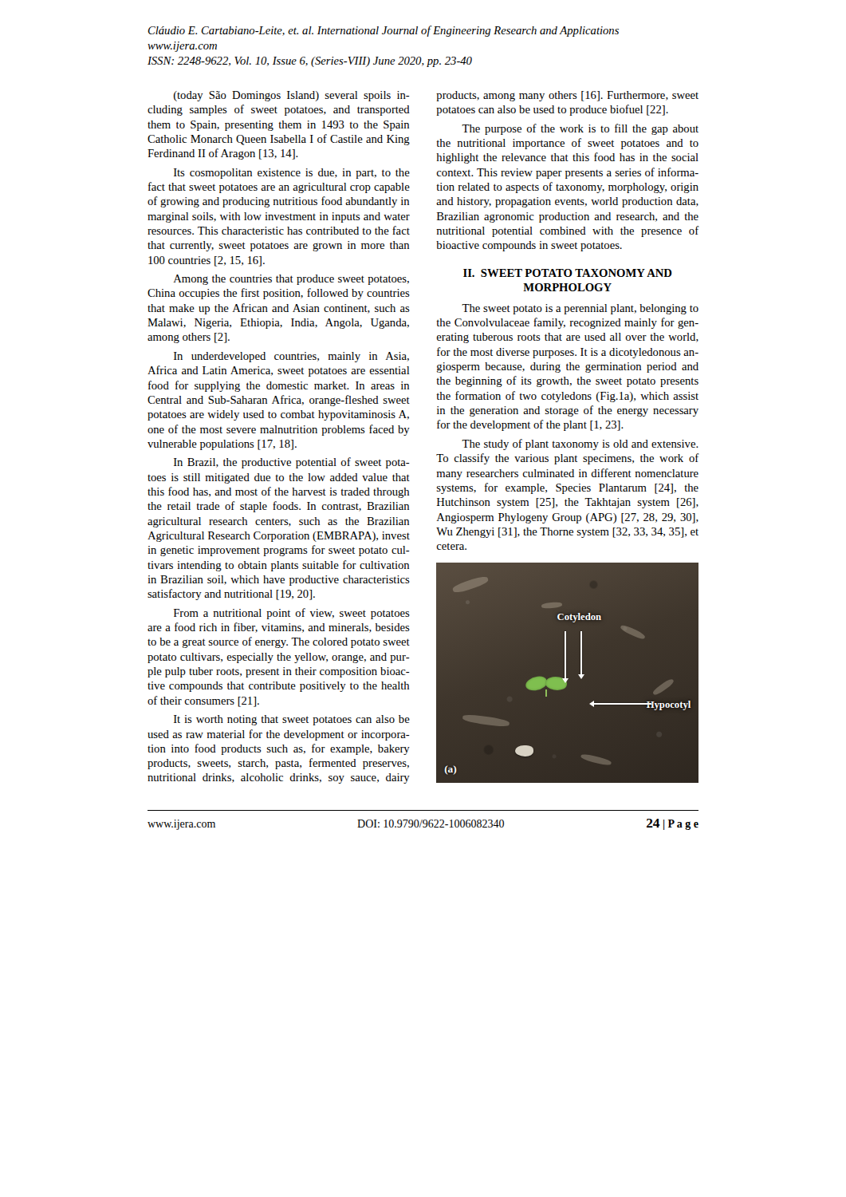Cláudio E. Cartabiano-Leite, et. al. International Journal of Engineering Research and Applications www.ijera.com ISSN: 2248-9622, Vol. 10, Issue 6, (Series-VIII) June 2020, pp. 23-40
(today São Domingos Island) several spoils including samples of sweet potatoes, and transported them to Spain, presenting them in 1493 to the Spain Catholic Monarch Queen Isabella I of Castile and King Ferdinand II of Aragon [13, 14].
Its cosmopolitan existence is due, in part, to the fact that sweet potatoes are an agricultural crop capable of growing and producing nutritious food abundantly in marginal soils, with low investment in inputs and water resources. This characteristic has contributed to the fact that currently, sweet potatoes are grown in more than 100 countries [2, 15, 16].
Among the countries that produce sweet potatoes, China occupies the first position, followed by countries that make up the African and Asian continent, such as Malawi, Nigeria, Ethiopia, India, Angola, Uganda, among others [2].
In underdeveloped countries, mainly in Asia, Africa and Latin America, sweet potatoes are essential food for supplying the domestic market. In areas in Central and Sub-Saharan Africa, orange-fleshed sweet potatoes are widely used to combat hypovitaminosis A, one of the most severe malnutrition problems faced by vulnerable populations [17, 18].
In Brazil, the productive potential of sweet potatoes is still mitigated due to the low added value that this food has, and most of the harvest is traded through the retail trade of staple foods. In contrast, Brazilian agricultural research centers, such as the Brazilian Agricultural Research Corporation (EMBRAPA), invest in genetic improvement programs for sweet potato cultivars intending to obtain plants suitable for cultivation in Brazilian soil, which have productive characteristics satisfactory and nutritional [19, 20].
From a nutritional point of view, sweet potatoes are a food rich in fiber, vitamins, and minerals, besides to be a great source of energy. The colored potato sweet potato cultivars, especially the yellow, orange, and purple pulp tuber roots, present in their composition bioactive compounds that contribute positively to the health of their consumers [21].
It is worth noting that sweet potatoes can also be used as raw material for the development or incorporation into food products such as, for example, bakery products, sweets, starch, pasta, fermented preserves, nutritional drinks, alcoholic drinks, soy sauce, dairy products, among many others [16]. Furthermore, sweet potatoes can also be used to produce biofuel [22].
The purpose of the work is to fill the gap about the nutritional importance of sweet potatoes and to highlight the relevance that this food has in the social context. This review paper presents a series of information related to aspects of taxonomy, morphology, origin and history, propagation events, world production data, Brazilian agronomic production and research, and the nutritional potential combined with the presence of bioactive compounds in sweet potatoes.
II. Sweet Potato Taxonomy and Morphology
The sweet potato is a perennial plant, belonging to the Convolvulaceae family, recognized mainly for generating tuberous roots that are used all over the world, for the most diverse purposes. It is a dicotyledonous angiosperm because, during the germination period and the beginning of its growth, the sweet potato presents the formation of two cotyledons (Fig.1a), which assist in the generation and storage of the energy necessary for the development of the plant [1, 23].
The study of plant taxonomy is old and extensive. To classify the various plant specimens, the work of many researchers culminated in different nomenclature systems, for example, Species Plantarum [24], the Hutchinson system [25], the Takhtajan system [26], Angiosperm Phylogeny Group (APG) [27, 28, 29, 30], Wu Zhengyi [31], the Thorne system [32, 33, 34, 35], et cetera.
Cotyledon Hypocotyl (a)
www.ijera.com DOI: 10.9790/9622-1006082340 24 | P a g e